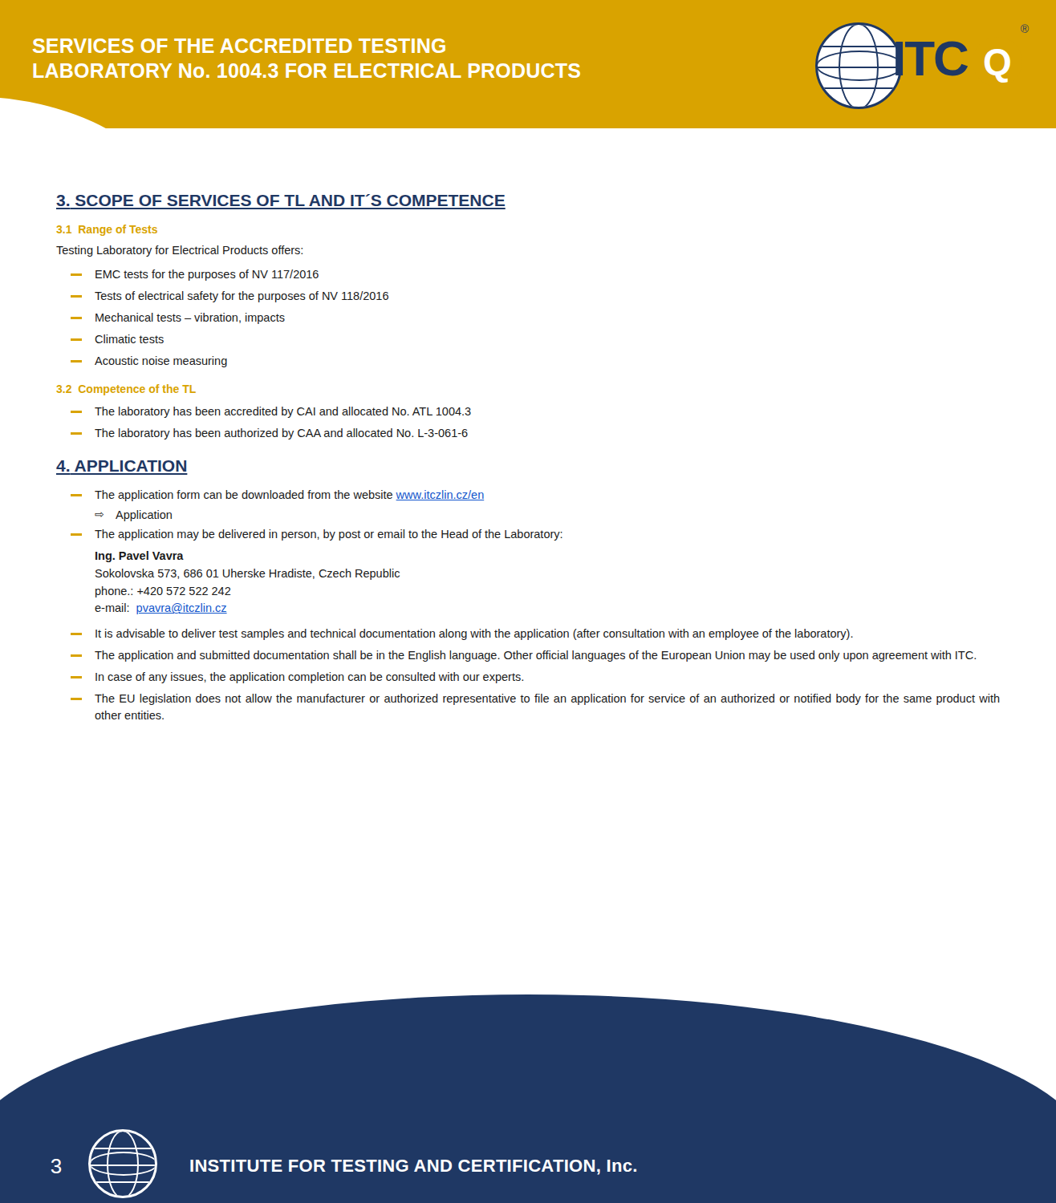SERVICES OF THE ACCREDITED TESTING LABORATORY No. 1004.3 FOR ELECTRICAL PRODUCTS
ITC
Q
®
3. SCOPE OF SERVICES OF TL AND IT´S COMPETENCE
3.1 Range of Tests
Testing Laboratory for Electrical Products offers:
EMC tests for the purposes of NV 117/2016
Tests of electrical safety for the purposes of NV 118/2016
Mechanical tests – vibration, impacts
Climatic tests
Acoustic noise measuring
3.2 Competence of the TL
The laboratory has been accredited by CAI and allocated No. ATL 1004.3
The laboratory has been authorized by CAA and allocated No. L-3-061-6
4. APPLICATION
The application form can be downloaded from the website www.itczlin.cz/en
Application
The application may be delivered in person, by post or email to the Head of the Laboratory:
Ing. Pavel Vavra
Sokolovska 573, 686 01 Uherske Hradiste, Czech Republic
phone.: +420 572 522 242
e-mail: pvavra@itczlin.cz
It is advisable to deliver test samples and technical documentation along with the application (after consultation with an employee of the laboratory).
The application and submitted documentation shall be in the English language. Other official languages of the European Union may be used only upon agreement with ITC.
In case of any issues, the application completion can be consulted with our experts.
The EU legislation does not allow the manufacturer or authorized representative to file an application for service of an authorized or notified body for the same product with other entities.
3
INSTITUTE FOR TESTING AND CERTIFICATION, Inc.